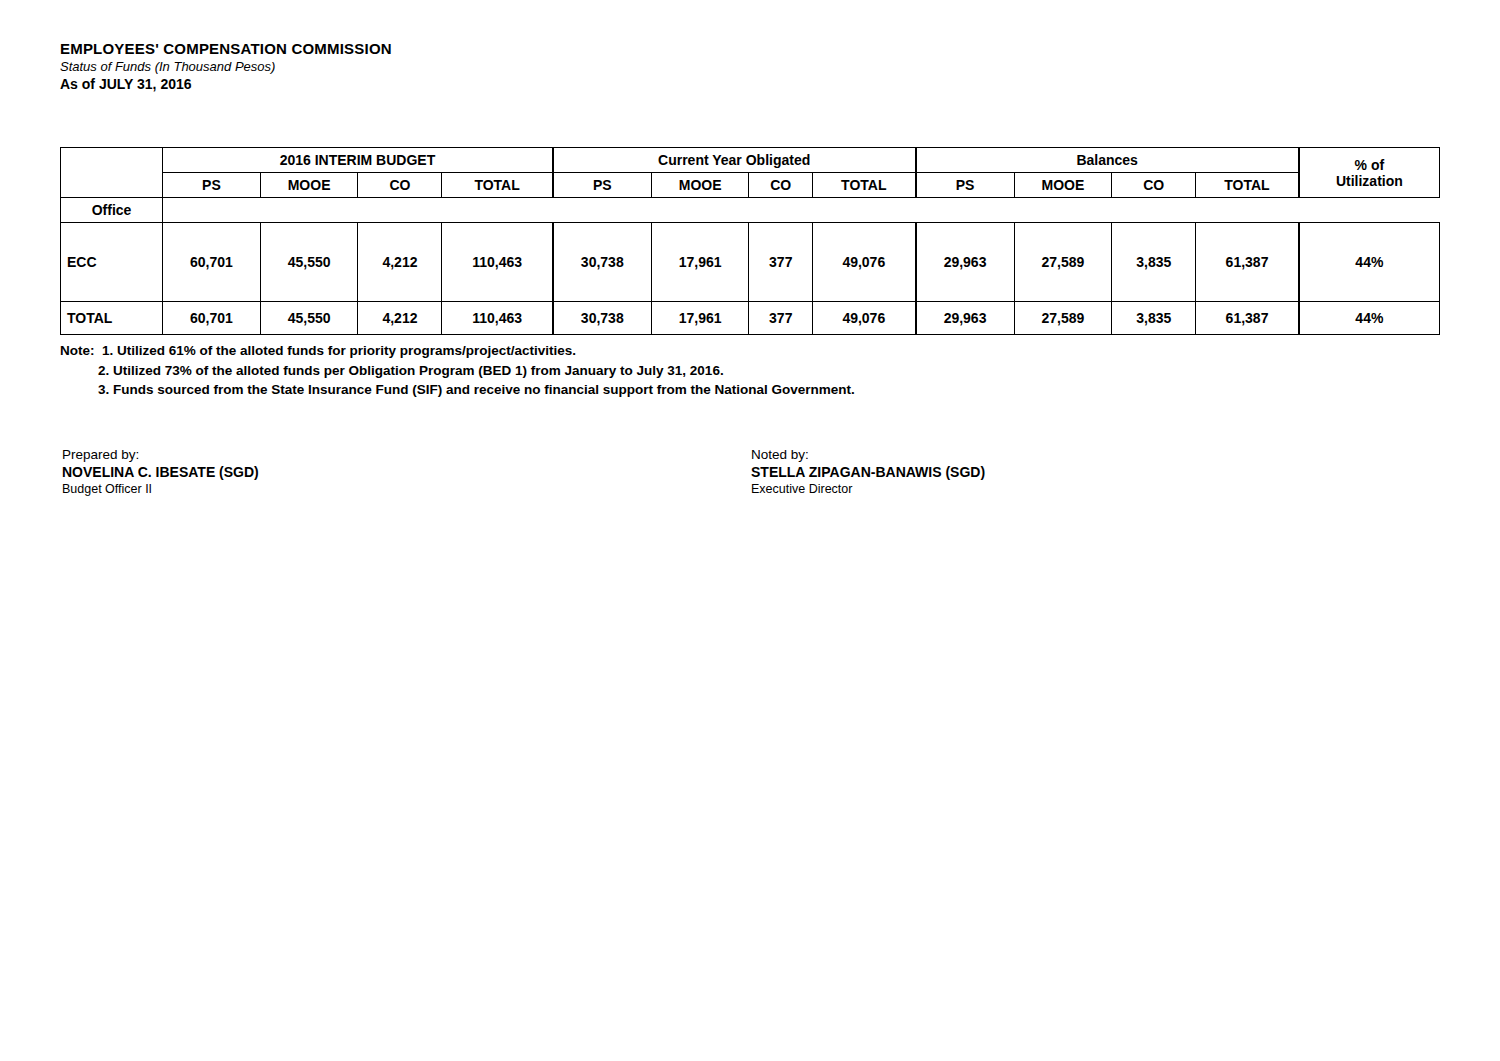EMPLOYEES' COMPENSATION COMMISSION
Status of Funds (In Thousand Pesos)
As of JULY 31, 2016
| | 2016 INTERIM BUDGET | Current Year Obligated | Balances | % of Utilization |
| --- | --- | --- | --- | --- |
| PS | MOOE | CO | TOTAL | PS | MOOE | CO | TOTAL | PS | MOOE | CO | TOTAL |
| Office | |
| ECC | 60,701 | 45,550 | 4,212 | 110,463 | 30,738 | 17,961 | 377 | 49,076 | 29,963 | 27,589 | 3,835 | 61,387 | 44% |
| TOTAL | 60,701 | 45,550 | 4,212 | 110,463 | 30,738 | 17,961 | 377 | 49,076 | 29,963 | 27,589 | 3,835 | 61,387 | 44% |
Note: 1. Utilized 61% of the alloted funds for priority programs/project/activities.
2. Utilized 73% of the alloted funds per Obligation Program (BED 1) from January to July 31, 2016.
3. Funds sourced from the State Insurance Fund (SIF) and receive no financial support from the National Government.
| Prepared by: | Noted by: |
| NOVELINA C. IBESATE (SGD) | STELLA ZIPAGAN-BANAWIS (SGD) |
| Budget Officer II | Executive Director |